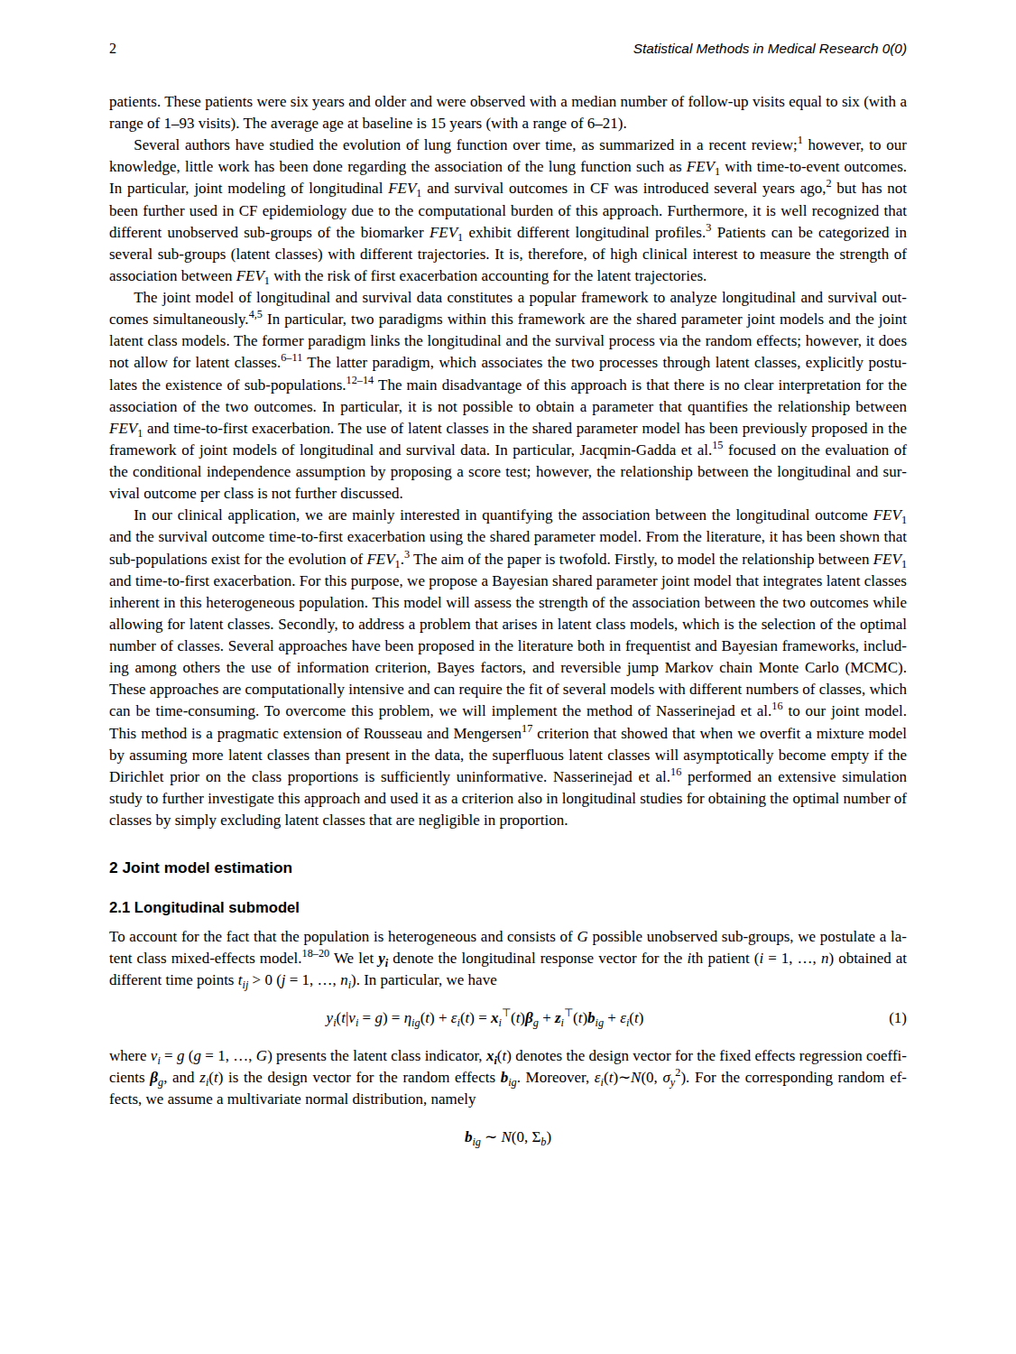2 Statistical Methods in Medical Research 0(0)
patients. These patients were six years and older and were observed with a median number of follow-up visits equal to six (with a range of 1–93 visits). The average age at baseline is 15 years (with a range of 6–21).
Several authors have studied the evolution of lung function over time, as summarized in a recent review;1 however, to our knowledge, little work has been done regarding the association of the lung function such as FEV1 with time-to-event outcomes. In particular, joint modeling of longitudinal FEV1 and survival outcomes in CF was introduced several years ago,2 but has not been further used in CF epidemiology due to the computational burden of this approach. Furthermore, it is well recognized that different unobserved sub-groups of the biomarker FEV1 exhibit different longitudinal profiles.3 Patients can be categorized in several sub-groups (latent classes) with different trajectories. It is, therefore, of high clinical interest to measure the strength of association between FEV1 with the risk of first exacerbation accounting for the latent trajectories.
The joint model of longitudinal and survival data constitutes a popular framework to analyze longitudinal and survival outcomes simultaneously.4,5 In particular, two paradigms within this framework are the shared parameter joint models and the joint latent class models. The former paradigm links the longitudinal and the survival process via the random effects; however, it does not allow for latent classes.6–11 The latter paradigm, which associates the two processes through latent classes, explicitly postulates the existence of sub-populations.12–14 The main disadvantage of this approach is that there is no clear interpretation for the association of the two outcomes. In particular, it is not possible to obtain a parameter that quantifies the relationship between FEV1 and time-to-first exacerbation. The use of latent classes in the shared parameter model has been previously proposed in the framework of joint models of longitudinal and survival data. In particular, Jacqmin-Gadda et al.15 focused on the evaluation of the conditional independence assumption by proposing a score test; however, the relationship between the longitudinal and survival outcome per class is not further discussed.
In our clinical application, we are mainly interested in quantifying the association between the longitudinal outcome FEV1 and the survival outcome time-to-first exacerbation using the shared parameter model. From the literature, it has been shown that sub-populations exist for the evolution of FEV1.3 The aim of the paper is twofold. Firstly, to model the relationship between FEV1 and time-to-first exacerbation. For this purpose, we propose a Bayesian shared parameter joint model that integrates latent classes inherent in this heterogeneous population. This model will assess the strength of the association between the two outcomes while allowing for latent classes. Secondly, to address a problem that arises in latent class models, which is the selection of the optimal number of classes. Several approaches have been proposed in the literature both in frequentist and Bayesian frameworks, including among others the use of information criterion, Bayes factors, and reversible jump Markov chain Monte Carlo (MCMC). These approaches are computationally intensive and can require the fit of several models with different numbers of classes, which can be time-consuming. To overcome this problem, we will implement the method of Nasserinejad et al.16 to our joint model. This method is a pragmatic extension of Rousseau and Mengersen17 criterion that showed that when we overfit a mixture model by assuming more latent classes than present in the data, the superfluous latent classes will asymptotically become empty if the Dirichlet prior on the class proportions is sufficiently uninformative. Nasserinejad et al.16 performed an extensive simulation study to further investigate this approach and used it as a criterion also in longitudinal studies for obtaining the optimal number of classes by simply excluding latent classes that are negligible in proportion.
2 Joint model estimation
2.1 Longitudinal submodel
To account for the fact that the population is heterogeneous and consists of G possible unobserved sub-groups, we postulate a latent class mixed-effects model.18–20 We let yi denote the longitudinal response vector for the ith patient (i = 1, …, n) obtained at different time points tij > 0 (j = 1, …, ni). In particular, we have
yi(t|vi = g) = ηig(t) + εi(t) = xi⊤(t)βg + zi⊤(t)big + εi(t)
(1)
where vi = g (g = 1, …, G) presents the latent class indicator, xi(t) denotes the design vector for the fixed effects regression coefficients βg, and zi(t) is the design vector for the random effects big. Moreover, εi(t)∼N(0, σy2). For the corresponding random effects, we assume a multivariate normal distribution, namely
big ∼ N(0, Σb)